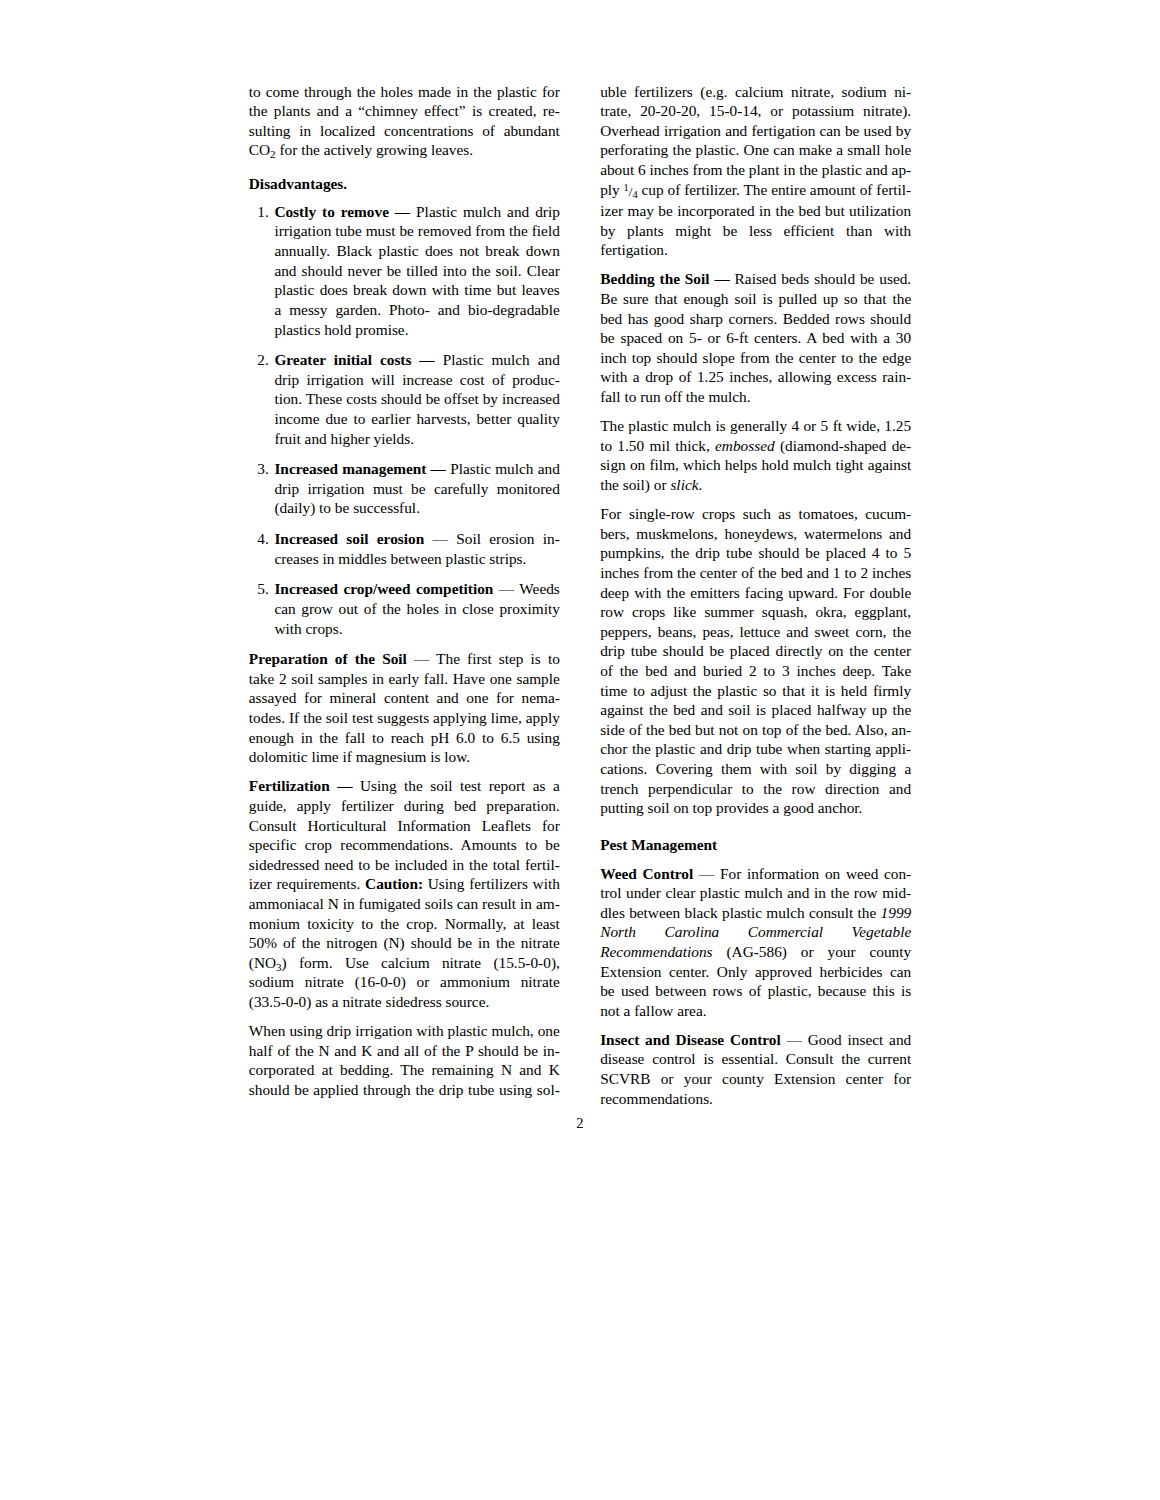to come through the holes made in the plastic for the plants and a “chimney effect” is created, resulting in localized concentrations of abundant CO2 for the actively growing leaves.
Disadvantages.
Costly to remove — Plastic mulch and drip irrigation tube must be removed from the field annually. Black plastic does not break down and should never be tilled into the soil. Clear plastic does break down with time but leaves a messy garden. Photo- and bio-degradable plastics hold promise.
Greater initial costs — Plastic mulch and drip irrigation will increase cost of production. These costs should be offset by increased income due to earlier harvests, better quality fruit and higher yields.
Increased management — Plastic mulch and drip irrigation must be carefully monitored (daily) to be successful.
Increased soil erosion — Soil erosion increases in middles between plastic strips.
Increased crop/weed competition — Weeds can grow out of the holes in close proximity with crops.
Preparation of the Soil — The first step is to take 2 soil samples in early fall. Have one sample assayed for mineral content and one for nematodes. If the soil test suggests applying lime, apply enough in the fall to reach pH 6.0 to 6.5 using dolomitic lime if magnesium is low.
Fertilization — Using the soil test report as a guide, apply fertilizer during bed preparation. Consult Horticultural Information Leaflets for specific crop recommendations. Amounts to be sidedressed need to be included in the total fertilizer requirements. Caution: Using fertilizers with ammoniacal N in fumigated soils can result in ammonium toxicity to the crop. Normally, at least 50% of the nitrogen (N) should be in the nitrate (NO3) form. Use calcium nitrate (15.5-0-0), sodium nitrate (16-0-0) or ammonium nitrate (33.5-0-0) as a nitrate sidedress source.
When using drip irrigation with plastic mulch, one half of the N and K and all of the P should be incorporated at bedding. The remaining N and K should be applied through the drip tube using soluble fertilizers (e.g. calcium nitrate, sodium nitrate, 20-20-20, 15-0-14, or potassium nitrate). Overhead irrigation and fertigation can be used by perforating the plastic. One can make a small hole about 6 inches from the plant in the plastic and apply 1/4 cup of fertilizer. The entire amount of fertilizer may be incorporated in the bed but utilization by plants might be less efficient than with fertigation.
Bedding the Soil — Raised beds should be used. Be sure that enough soil is pulled up so that the bed has good sharp corners. Bedded rows should be spaced on 5- or 6-ft centers. A bed with a 30 inch top should slope from the center to the edge with a drop of 1.25 inches, allowing excess rainfall to run off the mulch.
The plastic mulch is generally 4 or 5 ft wide, 1.25 to 1.50 mil thick, embossed (diamond-shaped design on film, which helps hold mulch tight against the soil) or slick.
For single-row crops such as tomatoes, cucumbers, muskmelons, honeydews, watermelons and pumpkins, the drip tube should be placed 4 to 5 inches from the center of the bed and 1 to 2 inches deep with the emitters facing upward. For double row crops like summer squash, okra, eggplant, peppers, beans, peas, lettuce and sweet corn, the drip tube should be placed directly on the center of the bed and buried 2 to 3 inches deep. Take time to adjust the plastic so that it is held firmly against the bed and soil is placed halfway up the side of the bed but not on top of the bed. Also, anchor the plastic and drip tube when starting applications. Covering them with soil by digging a trench perpendicular to the row direction and putting soil on top provides a good anchor.
Pest Management
Weed Control — For information on weed control under clear plastic mulch and in the row middles between black plastic mulch consult the 1999 North Carolina Commercial Vegetable Recommendations (AG-586) or your county Extension center. Only approved herbicides can be used between rows of plastic, because this is not a fallow area.
Insect and Disease Control — Good insect and disease control is essential. Consult the current SCVRB or your county Extension center for recommendations.
2